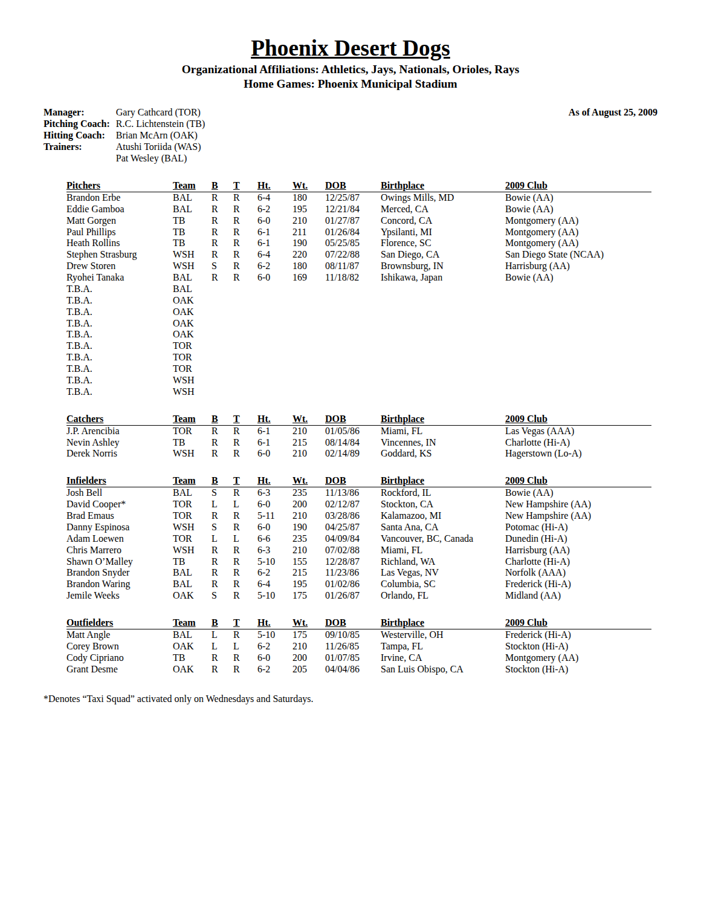Phoenix Desert Dogs
Organizational Affiliations: Athletics, Jays, Nationals, Orioles, Rays
Home Games: Phoenix Municipal Stadium
As of August 25, 2009
| Manager: | Gary Cathcard (TOR) |
| Pitching Coach: | R.C. Lichtenstein (TB) |
| Hitting Coach: | Brian McArn (OAK) |
| Trainers: | Atushi Toriida (WAS) |
| | Pat Wesley (BAL) |
| Pitchers | Team | B | T | Ht. | Wt. | DOB | Birthplace | 2009 Club |
| --- | --- | --- | --- | --- | --- | --- | --- | --- |
| Brandon Erbe | BAL | R | R | 6-4 | 180 | 12/25/87 | Owings Mills, MD | Bowie (AA) |
| Eddie Gamboa | BAL | R | R | 6-2 | 195 | 12/21/84 | Merced, CA | Bowie (AA) |
| Matt Gorgen | TB | R | R | 6-0 | 210 | 01/27/87 | Concord, CA | Montgomery (AA) |
| Paul Phillips | TB | R | R | 6-1 | 211 | 01/26/84 | Ypsilanti, MI | Montgomery (AA) |
| Heath Rollins | TB | R | R | 6-1 | 190 | 05/25/85 | Florence, SC | Montgomery (AA) |
| Stephen Strasburg | WSH | R | R | 6-4 | 220 | 07/22/88 | San Diego, CA | San Diego State (NCAA) |
| Drew Storen | WSH | S | R | 6-2 | 180 | 08/11/87 | Brownsburg, IN | Harrisburg (AA) |
| Ryohei Tanaka | BAL | R | R | 6-0 | 169 | 11/18/82 | Ishikawa, Japan | Bowie (AA) |
| T.B.A. | BAL | | | | | | | |
| T.B.A. | OAK | | | | | | | |
| T.B.A. | OAK | | | | | | | |
| T.B.A. | OAK | | | | | | | |
| T.B.A. | OAK | | | | | | | |
| T.B.A. | TOR | | | | | | | |
| T.B.A. | TOR | | | | | | | |
| T.B.A. | TOR | | | | | | | |
| T.B.A. | WSH | | | | | | | |
| T.B.A. | WSH | | | | | | | |
| Catchers | Team | B | T | Ht. | Wt. | DOB | Birthplace | 2009 Club |
| --- | --- | --- | --- | --- | --- | --- | --- | --- |
| J.P. Arencibia | TOR | R | R | 6-1 | 210 | 01/05/86 | Miami, FL | Las Vegas (AAA) |
| Nevin Ashley | TB | R | R | 6-1 | 215 | 08/14/84 | Vincennes, IN | Charlotte (Hi-A) |
| Derek Norris | WSH | R | R | 6-0 | 210 | 02/14/89 | Goddard, KS | Hagerstown (Lo-A) |
| Infielders | Team | B | T | Ht. | Wt. | DOB | Birthplace | 2009 Club |
| --- | --- | --- | --- | --- | --- | --- | --- | --- |
| Josh Bell | BAL | S | R | 6-3 | 235 | 11/13/86 | Rockford, IL | Bowie (AA) |
| David Cooper* | TOR | L | L | 6-0 | 200 | 02/12/87 | Stockton, CA | New Hampshire (AA) |
| Brad Emaus | TOR | R | R | 5-11 | 210 | 03/28/86 | Kalamazoo, MI | New Hampshire (AA) |
| Danny Espinosa | WSH | S | R | 6-0 | 190 | 04/25/87 | Santa Ana, CA | Potomac (Hi-A) |
| Adam Loewen | TOR | L | L | 6-6 | 235 | 04/09/84 | Vancouver, BC, Canada | Dunedin (Hi-A) |
| Chris Marrero | WSH | R | R | 6-3 | 210 | 07/02/88 | Miami, FL | Harrisburg (AA) |
| Shawn O’Malley | TB | R | R | 5-10 | 155 | 12/28/87 | Richland, WA | Charlotte (Hi-A) |
| Brandon Snyder | BAL | R | R | 6-2 | 215 | 11/23/86 | Las Vegas, NV | Norfolk (AAA) |
| Brandon Waring | BAL | R | R | 6-4 | 195 | 01/02/86 | Columbia, SC | Frederick (Hi-A) |
| Jemile Weeks | OAK | S | R | 5-10 | 175 | 01/26/87 | Orlando, FL | Midland (AA) |
| Outfielders | Team | B | T | Ht. | Wt. | DOB | Birthplace | 2009 Club |
| --- | --- | --- | --- | --- | --- | --- | --- | --- |
| Matt Angle | BAL | L | R | 5-10 | 175 | 09/10/85 | Westerville, OH | Frederick (Hi-A) |
| Corey Brown | OAK | L | L | 6-2 | 210 | 11/26/85 | Tampa, FL | Stockton (Hi-A) |
| Cody Cipriano | TB | R | R | 6-0 | 200 | 01/07/85 | Irvine, CA | Montgomery (AA) |
| Grant Desme | OAK | R | R | 6-2 | 205 | 04/04/86 | San Luis Obispo, CA | Stockton (Hi-A) |
*Denotes “Taxi Squad” activated only on Wednesdays and Saturdays.